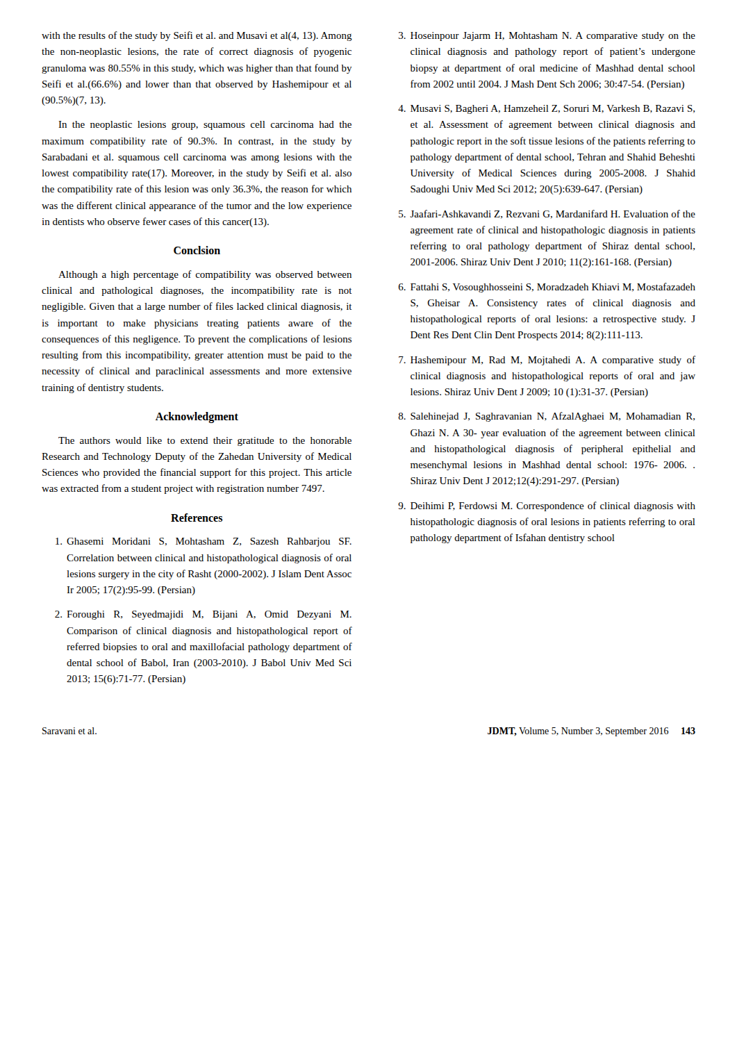with the results of the study by Seifi et al. and Musavi et al(4, 13). Among the non-neoplastic lesions, the rate of correct diagnosis of pyogenic granuloma was 80.55% in this study, which was higher than that found by Seifi et al.(66.6%) and lower than that observed by Hashemipour et al (90.5%)(7, 13).
In the neoplastic lesions group, squamous cell carcinoma had the maximum compatibility rate of 90.3%. In contrast, in the study by Sarabadani et al. squamous cell carcinoma was among lesions with the lowest compatibility rate(17). Moreover, in the study by Seifi et al. also the compatibility rate of this lesion was only 36.3%, the reason for which was the different clinical appearance of the tumor and the low experience in dentists who observe fewer cases of this cancer(13).
Conclsion
Although a high percentage of compatibility was observed between clinical and pathological diagnoses, the incompatibility rate is not negligible. Given that a large number of files lacked clinical diagnosis, it is important to make physicians treating patients aware of the consequences of this negligence. To prevent the complications of lesions resulting from this incompatibility, greater attention must be paid to the necessity of clinical and paraclinical assessments and more extensive training of dentistry students.
Acknowledgment
The authors would like to extend their gratitude to the honorable Research and Technology Deputy of the Zahedan University of Medical Sciences who provided the financial support for this project. This article was extracted from a student project with registration number 7497.
References
Ghasemi Moridani S, Mohtasham Z, Sazesh Rahbarjou SF. Correlation between clinical and histopathological diagnosis of oral lesions surgery in the city of Rasht (2000-2002). J Islam Dent Assoc Ir 2005; 17(2):95-99. (Persian)
Foroughi R, Seyedmajidi M, Bijani A, Omid Dezyani M. Comparison of clinical diagnosis and histopathological report of referred biopsies to oral and maxillofacial pathology department of dental school of Babol, Iran (2003-2010). J Babol Univ Med Sci 2013; 15(6):71-77. (Persian)
Hoseinpour Jajarm H, Mohtasham N. A comparative study on the clinical diagnosis and pathology report of patient’s undergone biopsy at department of oral medicine of Mashhad dental school from 2002 until 2004. J Mash Dent Sch 2006; 30:47-54. (Persian)
Musavi S, Bagheri A, Hamzeheil Z, Soruri M, Varkesh B, Razavi S, et al. Assessment of agreement between clinical diagnosis and pathologic report in the soft tissue lesions of the patients referring to pathology department of dental school, Tehran and Shahid Beheshti University of Medical Sciences during 2005-2008. J Shahid Sadoughi Univ Med Sci 2012; 20(5):639-647. (Persian)
Jaafari-Ashkavandi Z, Rezvani G, Mardanifard H. Evaluation of the agreement rate of clinical and histopathologic diagnosis in patients referring to oral pathology department of Shiraz dental school, 2001-2006. Shiraz Univ Dent J 2010; 11(2):161-168. (Persian)
Fattahi S, Vosoughhosseini S, Moradzadeh Khiavi M, Mostafazadeh S, Gheisar A. Consistency rates of clinical diagnosis and histopathological reports of oral lesions: a retrospective study. J Dent Res Dent Clin Dent Prospects 2014; 8(2):111-113.
Hashemipour M, Rad M, Mojtahedi A. A comparative study of clinical diagnosis and histopathological reports of oral and jaw lesions. Shiraz Univ Dent J 2009; 10 (1):31-37. (Persian)
Salehinejad J, Saghravanian N, AfzalAghaei M, Mohamadian R, Ghazi N. A 30- year evaluation of the agreement between clinical and histopathological diagnosis of peripheral epithelial and mesenchymal lesions in Mashhad dental school: 1976- 2006. . Shiraz Univ Dent J 2012;12(4):291-297. (Persian)
Deihimi P, Ferdowsi M. Correspondence of clinical diagnosis with histopathologic diagnosis of oral lesions in patients referring to oral pathology department of Isfahan dentistry school
Saravani et al.
JDMT, Volume 5, Number 3, September 2016 143